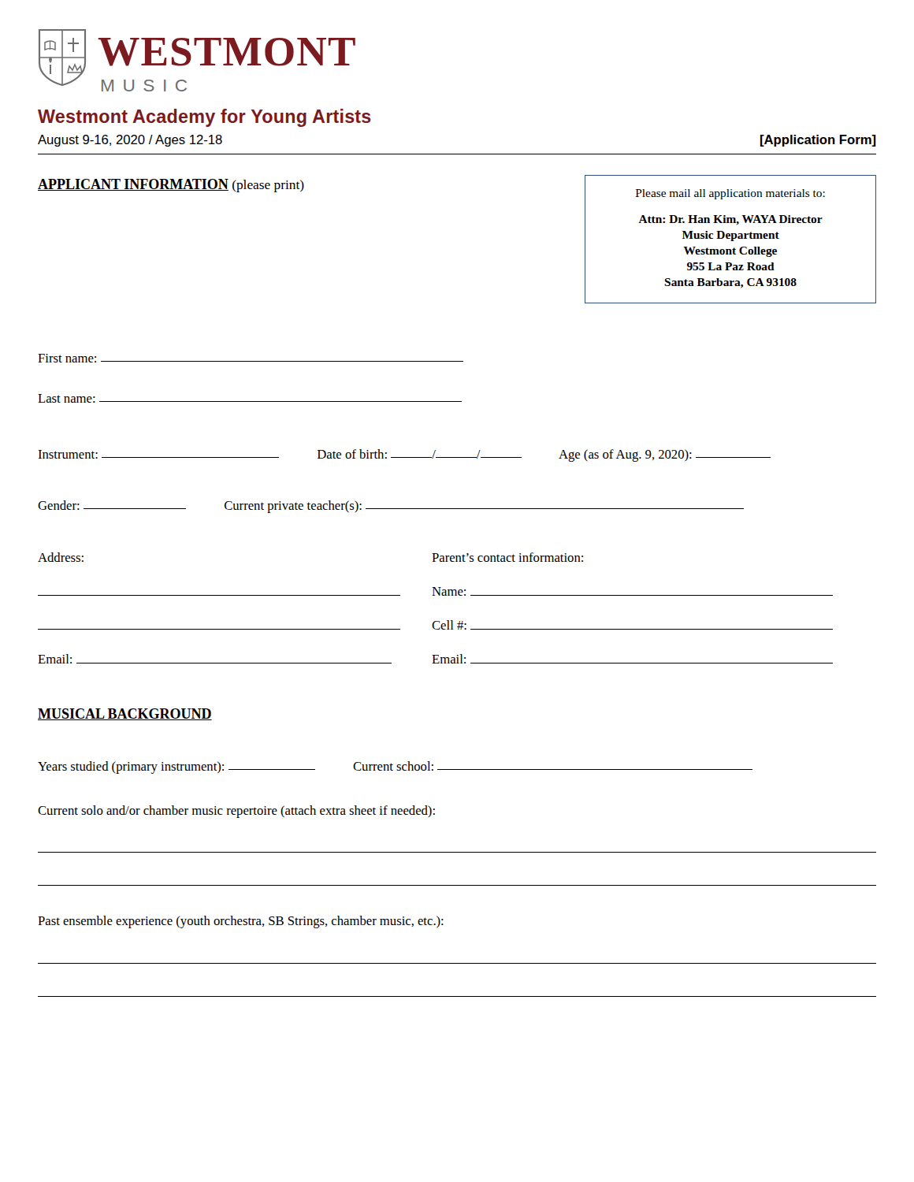WESTMONT
MUSIC
Westmont Academy for Young Artists
August 9-16, 2020 / Ages 12-18 [Application Form]
APPLICANT INFORMATION
(please print)
Please mail all application materials to:
Attn: Dr. Han Kim, WAYA Director
Music Department
Westmont College
955 La Paz Road
Santa Barbara, CA 93108
First name:
Last name:
Instrument: Date of birth: / / Age (as of Aug. 9, 2020):
Gender: Current private teacher(s):
Address:
Email:
Parent’s contact information:
Name:
Cell #:
Email:
MUSICAL BACKGROUND
Years studied (primary instrument): Current school:
Current solo and/or chamber music repertoire (attach extra sheet if needed):
Past ensemble experience (youth orchestra, SB Strings, chamber music, etc.):